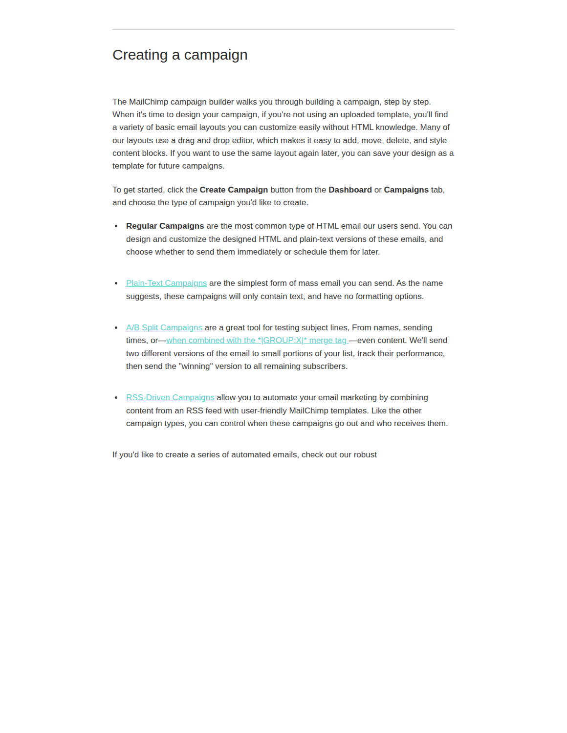Creating a campaign
The MailChimp campaign builder walks you through building a campaign, step by step. When it's time to design your campaign, if you're not using an uploaded template, you'll find a variety of basic email layouts you can customize easily without HTML knowledge. Many of our layouts use a drag and drop editor, which makes it easy to add, move, delete, and style content blocks. If you want to use the same layout again later, you can save your design as a template for future campaigns.
To get started, click the Create Campaign button from the Dashboard or Campaigns tab, and choose the type of campaign you'd like to create.
Regular Campaigns are the most common type of HTML email our users send. You can design and customize the designed HTML and plain-text versions of these emails, and choose whether to send them immediately or schedule them for later.
Plain-Text Campaigns are the simplest form of mass email you can send. As the name suggests, these campaigns will only contain text, and have no formatting options.
A/B Split Campaigns are a great tool for testing subject lines, From names, sending times, or—when combined with the *|GROUP:X|* merge tag —even content. We'll send two different versions of the email to small portions of your list, track their performance, then send the "winning" version to all remaining subscribers.
RSS-Driven Campaigns allow you to automate your email marketing by combining content from an RSS feed with user-friendly MailChimp templates. Like the other campaign types, you can control when these campaigns go out and who receives them.
If you'd like to create a series of automated emails, check out our robust